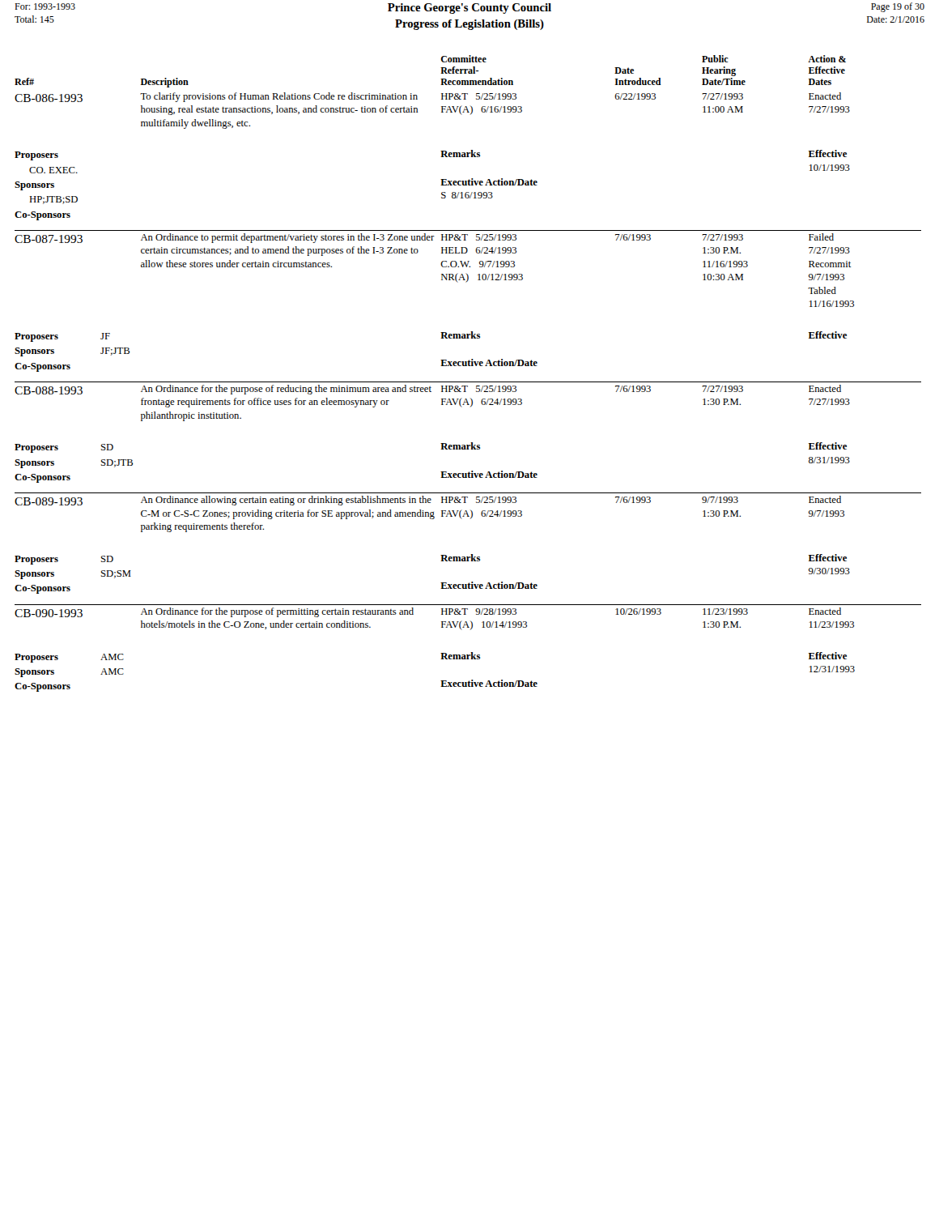For: 1993-1993
Total: 145
Prince George's County Council
Progress of Legislation (Bills)
Page 19 of 30
Date: 2/1/2016
| Ref# | Description | Committee Referral- Recommendation | Date Introduced | Public Hearing Date/Time | Action & Effective Dates |
| --- | --- | --- | --- | --- | --- |
| CB-086-1993 | To clarify provisions of Human Relations Code re discrimination in housing, real estate transactions, loans, and construc- tion of certain multifamily dwellings, etc. | HP&T 5/25/1993 FAV(A) 6/16/1993 | 6/22/1993 | 7/27/1993 11:00 AM | Enacted 7/27/1993 |
| Proposers CO. EXEC. Sponsors HP;JTB;SD Co-Sponsors | | Remarks Executive Action/Date S 8/16/1993 | | | Effective 10/1/1993 |
| CB-087-1993 | An Ordinance to permit department/variety stores in the I-3 Zone under certain circumstances; and to amend the purposes of the I-3 Zone to allow these stores under certain circumstances. | HP&T 5/25/1993 HELD 6/24/1993 C.O.W. 9/7/1993 NR(A) 10/12/1993 | 7/6/1993 | 7/27/1993 1:30 P.M. 11/16/1993 10:30 AM | Failed 7/27/1993 Recommit 9/7/1993 Tabled 11/16/1993 |
| Proposers JF Sponsors JF;JTB Co-Sponsors | | Remarks Executive Action/Date | | | Effective |
| CB-088-1993 | An Ordinance for the purpose of reducing the minimum area and street frontage requirements for office uses for an eleemosynary or philanthropic institution. | HP&T 5/25/1993 FAV(A) 6/24/1993 | 7/6/1993 | 7/27/1993 1:30 P.M. | Enacted 7/27/1993 |
| Proposers SD Sponsors SD;JTB Co-Sponsors | | Remarks Executive Action/Date | | | Effective 8/31/1993 |
| CB-089-1993 | An Ordinance allowing certain eating or drinking establishments in the C-M or C-S-C Zones; providing criteria for SE approval; and amending parking requirements therefor. | HP&T 5/25/1993 FAV(A) 6/24/1993 | 7/6/1993 | 9/7/1993 1:30 P.M. | Enacted 9/7/1993 |
| Proposers SD Sponsors SD;SM Co-Sponsors | | Remarks Executive Action/Date | | | Effective 9/30/1993 |
| CB-090-1993 | An Ordinance for the purpose of permitting certain restaurants and hotels/motels in the C-O Zone, under certain conditions. | HP&T 9/28/1993 FAV(A) 10/14/1993 | 10/26/1993 | 11/23/1993 1:30 P.M. | Enacted 11/23/1993 |
| Proposers AMC Sponsors AMC Co-Sponsors | | Remarks Executive Action/Date | | | Effective 12/31/1993 |